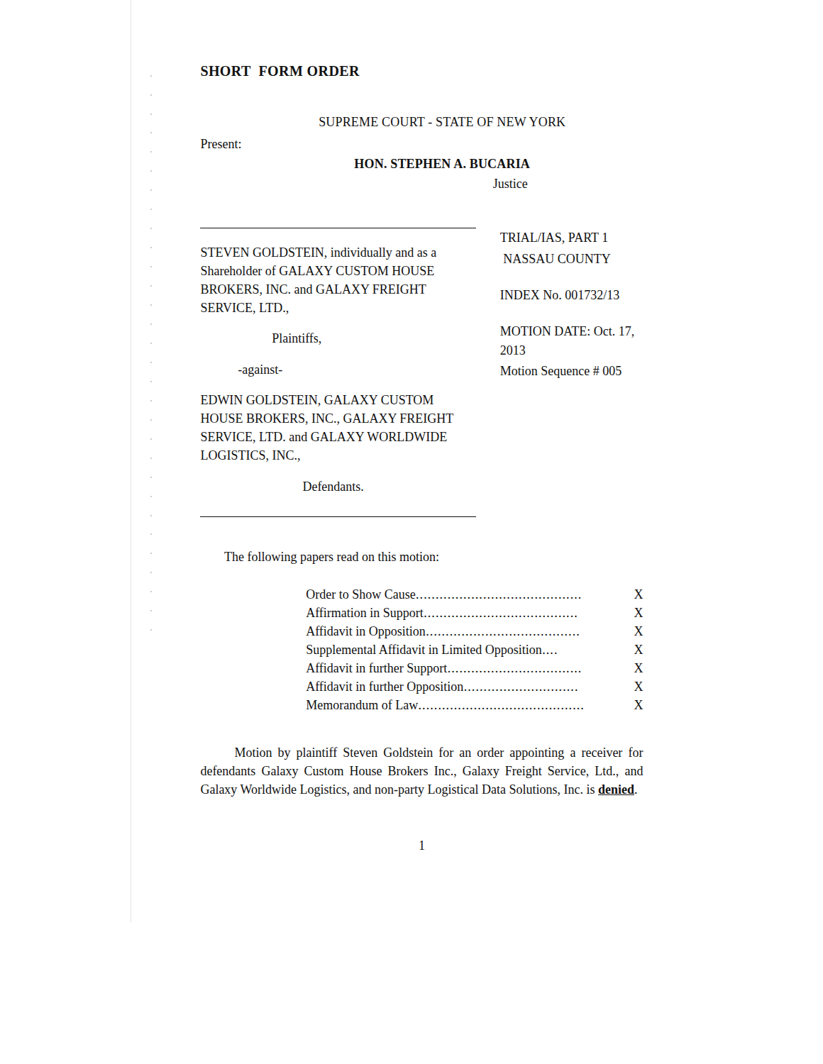SHORT FORM ORDER
SUPREME COURT - STATE OF NEW YORK
Present:
HON. STEPHEN A. BUCARIA
Justice
STEVEN GOLDSTEIN, individually and as a
Shareholder of GALAXY CUSTOM HOUSE
BROKERS, INC. and GALAXY FREIGHT
SERVICE, LTD.,
Plaintiffs,
-against-
EDWIN GOLDSTEIN, GALAXY CUSTOM
HOUSE BROKERS, INC., GALAXY FREIGHT
SERVICE, LTD. and GALAXY WORLDWIDE
LOGISTICS, INC.,
Defendants.
TRIAL/IAS, PART 1
NASSAU COUNTY
INDEX No. 001732/13
MOTION DATE: Oct. 17, 2013
Motion Sequence # 005
The following papers read on this motion:
Order to Show Cause .......................................... X
Affirmation in Support ....................................... X
Affidavit in Opposition ....................................... X
Supplemental Affidavit in Limited Opposition .... X
Affidavit in further Support .................................. X
Affidavit in further Opposition ............................. X
Memorandum of Law .......................................... X
Motion by plaintiff Steven Goldstein for an order appointing a receiver for defendants Galaxy Custom House Brokers Inc., Galaxy Freight Service, Ltd., and Galaxy Worldwide Logistics, and non-party Logistical Data Solutions, Inc. is denied.
1